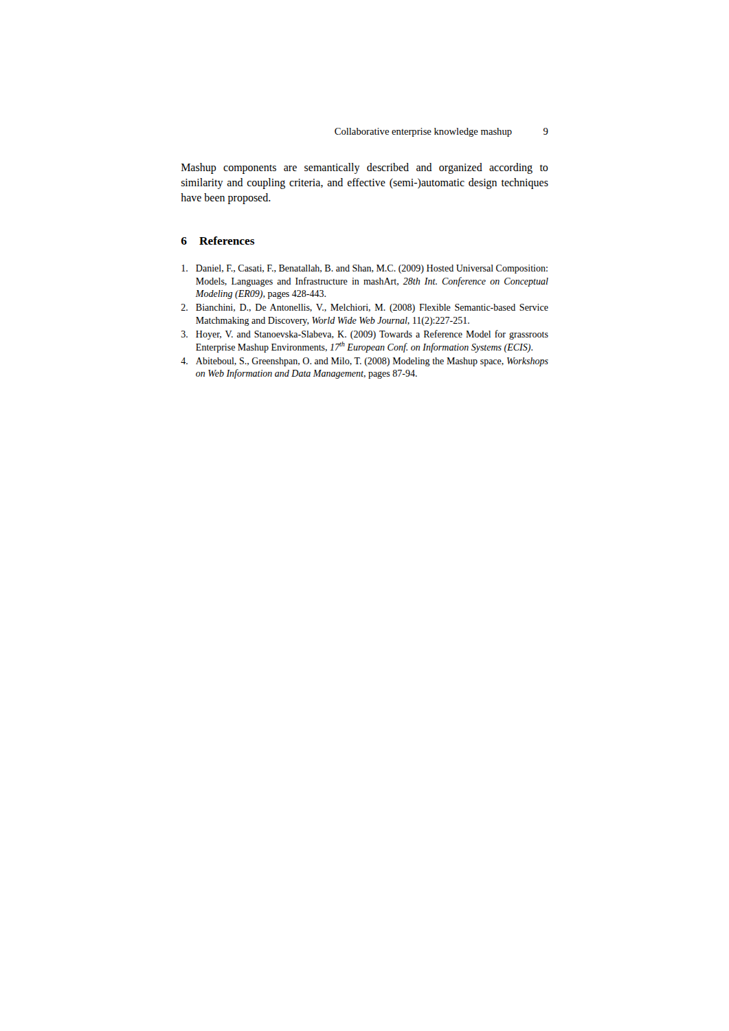Collaborative enterprise knowledge mashup 9
Mashup components are semantically described and organized according to similarity and coupling criteria, and effective (semi-)automatic design techniques have been proposed.
6 References
1. Daniel, F., Casati, F., Benatallah, B. and Shan, M.C. (2009) Hosted Universal Composition: Models, Languages and Infrastructure in mashArt, 28th Int. Conference on Conceptual Modeling (ER09), pages 428-443.
2. Bianchini, D., De Antonellis, V., Melchiori, M. (2008) Flexible Semantic-based Service Matchmaking and Discovery, World Wide Web Journal, 11(2):227-251.
3. Hoyer, V. and Stanoevska-Slabeva, K. (2009) Towards a Reference Model for grassroots Enterprise Mashup Environments, 17th European Conf. on Information Systems (ECIS).
4. Abiteboul, S., Greenshpan, O. and Milo, T. (2008) Modeling the Mashup space, Workshops on Web Information and Data Management, pages 87-94.